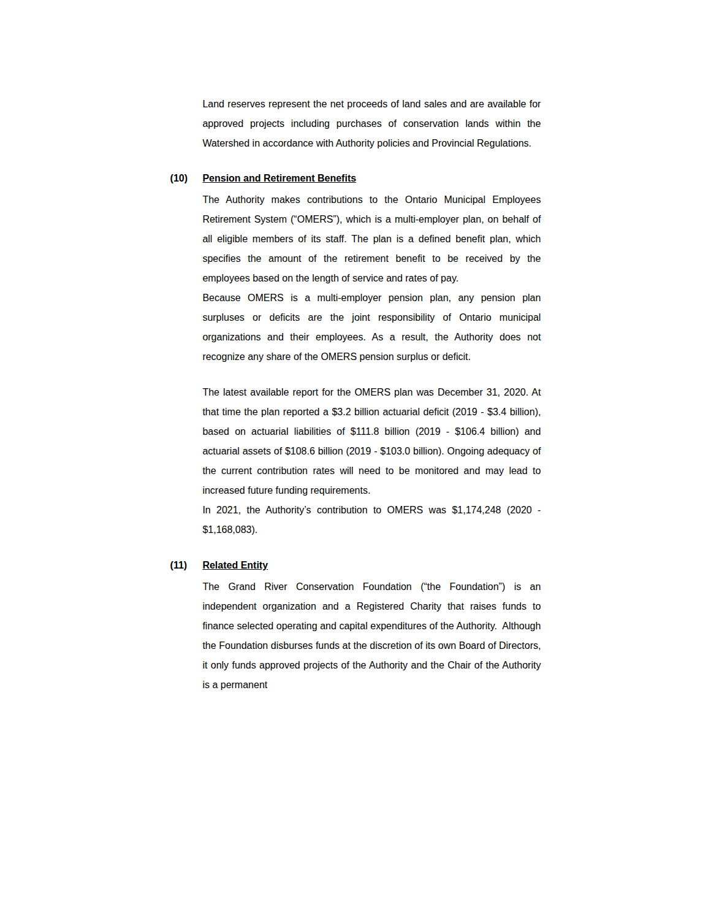Land reserves represent the net proceeds of land sales and are available for approved projects including purchases of conservation lands within the Watershed in accordance with Authority policies and Provincial Regulations.
(10) Pension and Retirement Benefits
The Authority makes contributions to the Ontario Municipal Employees Retirement System (“OMERS”), which is a multi-employer plan, on behalf of all eligible members of its staff. The plan is a defined benefit plan, which specifies the amount of the retirement benefit to be received by the employees based on the length of service and rates of pay.
Because OMERS is a multi-employer pension plan, any pension plan surpluses or deficits are the joint responsibility of Ontario municipal organizations and their employees. As a result, the Authority does not recognize any share of the OMERS pension surplus or deficit.
The latest available report for the OMERS plan was December 31, 2020. At that time the plan reported a $3.2 billion actuarial deficit (2019 - $3.4 billion), based on actuarial liabilities of $111.8 billion (2019 - $106.4 billion) and actuarial assets of $108.6 billion (2019 - $103.0 billion). Ongoing adequacy of the current contribution rates will need to be monitored and may lead to increased future funding requirements.
In 2021, the Authority’s contribution to OMERS was $1,174,248 (2020 - $1,168,083).
(11) Related Entity
The Grand River Conservation Foundation (“the Foundation”) is an independent organization and a Registered Charity that raises funds to finance selected operating and capital expenditures of the Authority. Although the Foundation disburses funds at the discretion of its own Board of Directors, it only funds approved projects of the Authority and the Chair of the Authority is a permanent